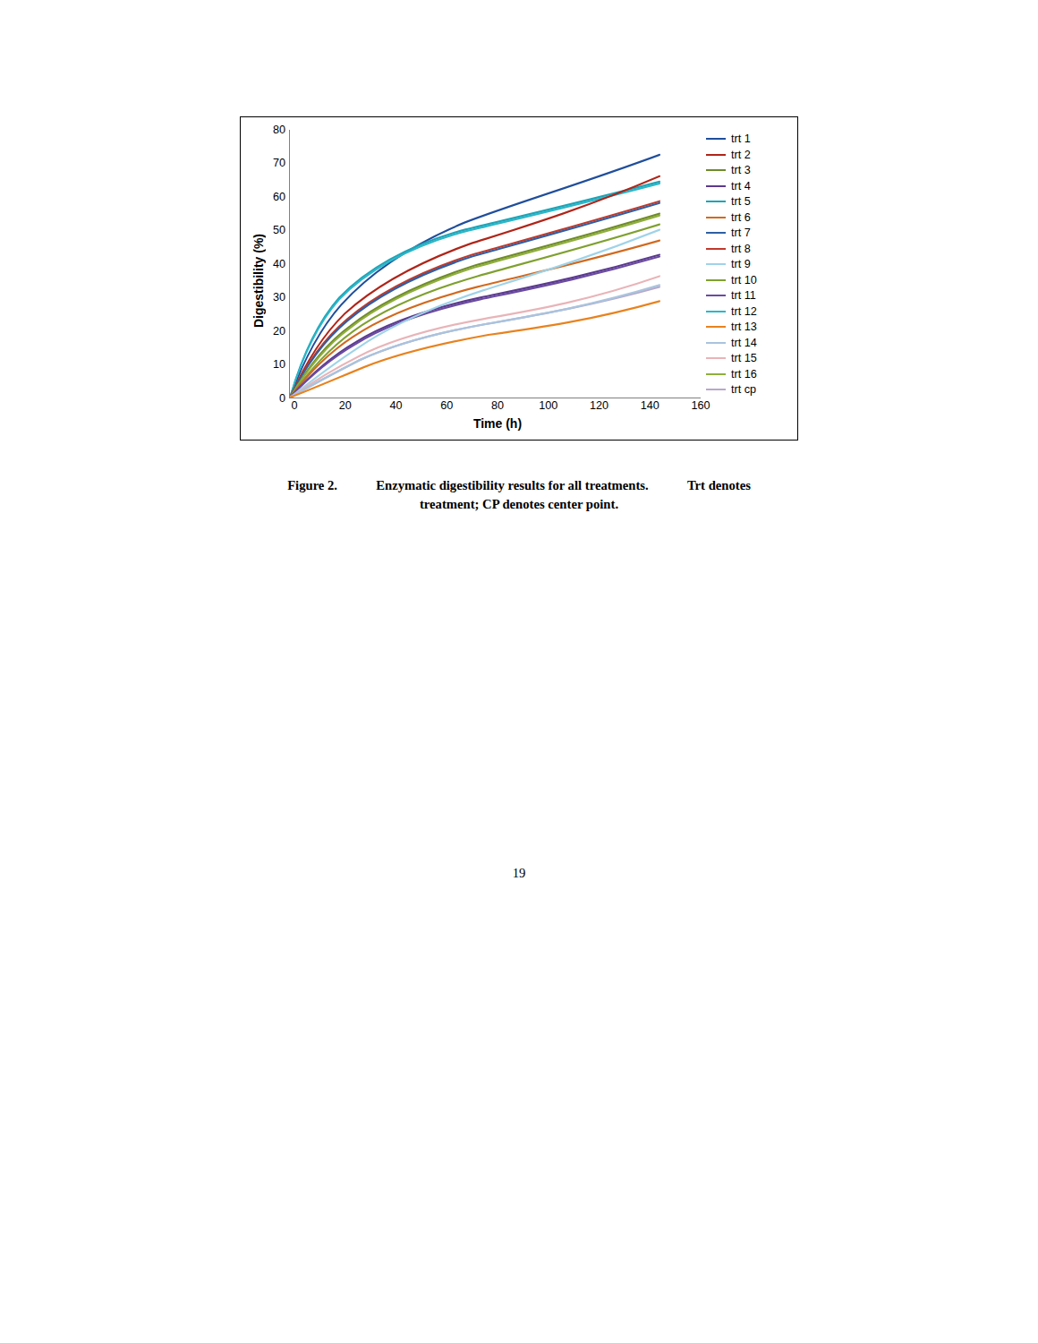Digestibility (%)
80 70 60 50 40 30 20 10 0
x: 0 h at 0 px, 160 h at 600 px => 3.75 px per hour y: 0% at 300 px, 80% at 0 px => 3.75 px per percent
0 20 40 60 80 100 120 140 160
Time (h)
trt 1
trt 2
trt 3
trt 4
trt 5
trt 6
trt 7
trt 8
trt 9
trt 10
trt 11
trt 12
trt 13
trt 14
trt 15
trt 16
trt cp
Figure 2. Enzymatic digestibility results for all treatments. Trt denotes treatment; CP denotes center point.
19